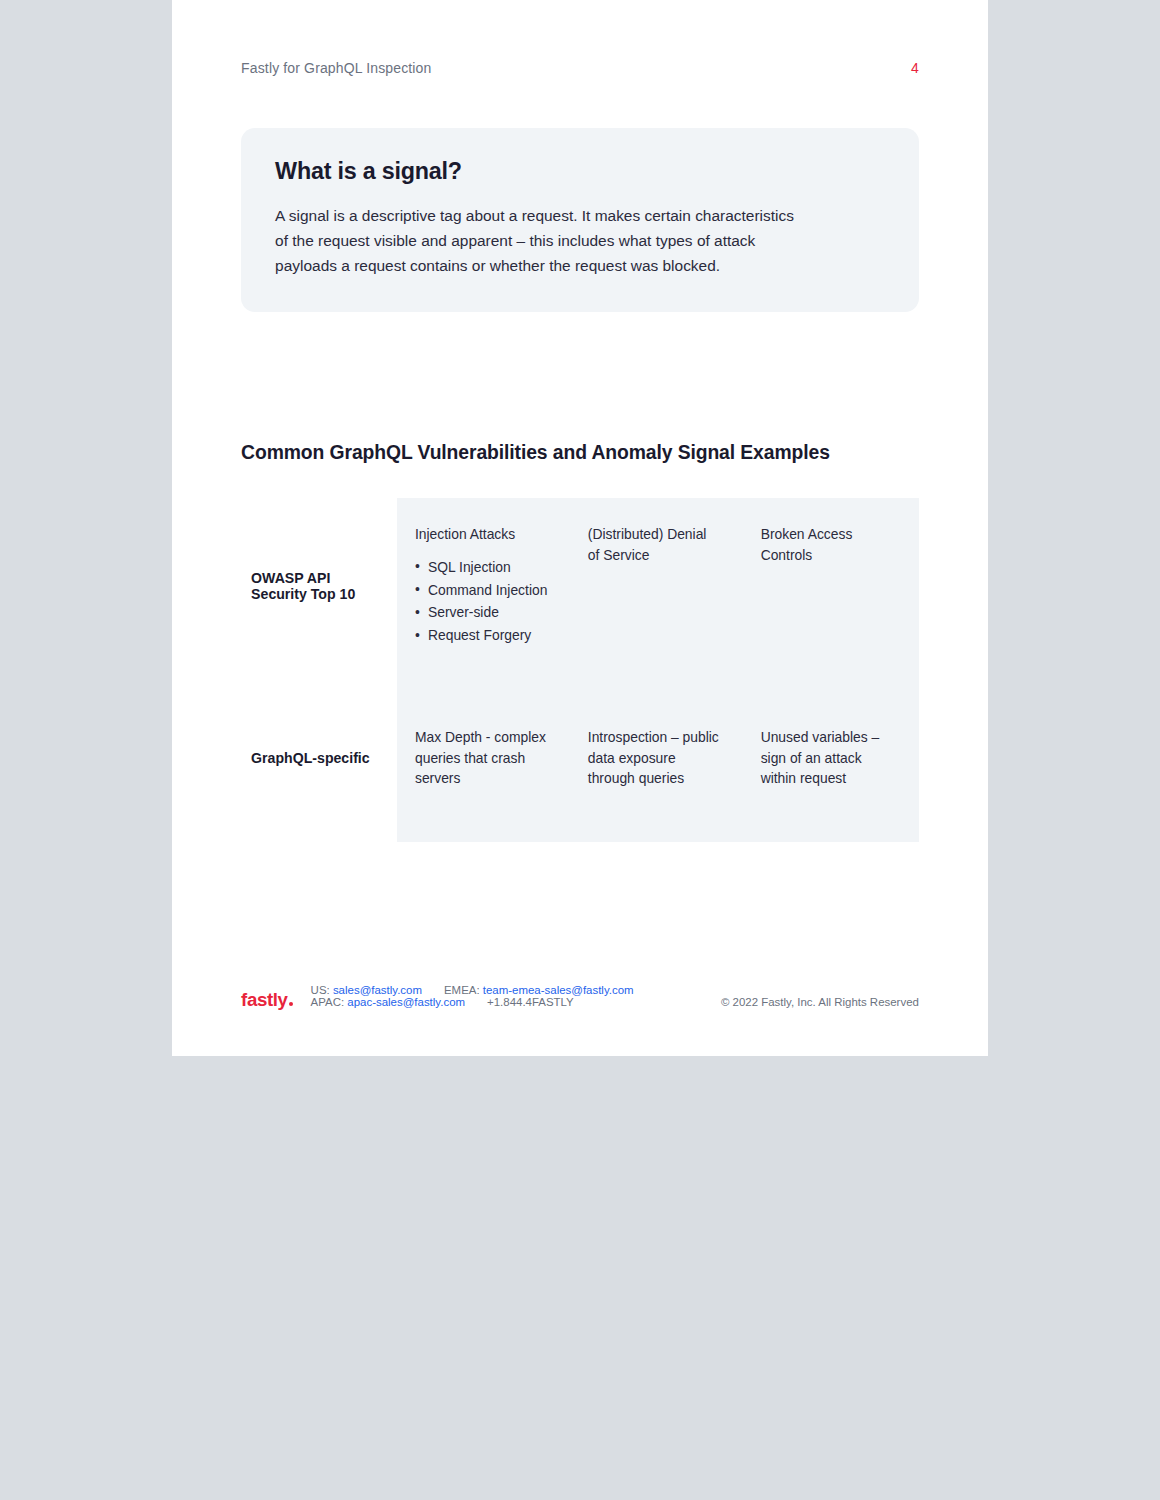Fastly for GraphQL Inspection
4
What is a signal?
A signal is a descriptive tag about a request. It makes certain characteristics of the request visible and apparent – this includes what types of attack payloads a request contains or whether the request was blocked.
Common GraphQL Vulnerabilities and Anomaly Signal Examples
| OWASP API Security Top 10 | Injection Attacks SQL Injection Command Injection Server-side Request Forgery | (Distributed) Denial of Service | Broken Access Controls |
| GraphQL-specific | Max Depth - complex queries that crash servers | Introspection – public data exposure through queries | Unused variables – sign of an attack within request |
fastly
US: sales@fastly.com EMEA: team-emea-sales@fastly.com APAC: apac-sales@fastly.com +1.844.4FASTLY
© 2022 Fastly, Inc. All Rights Reserved